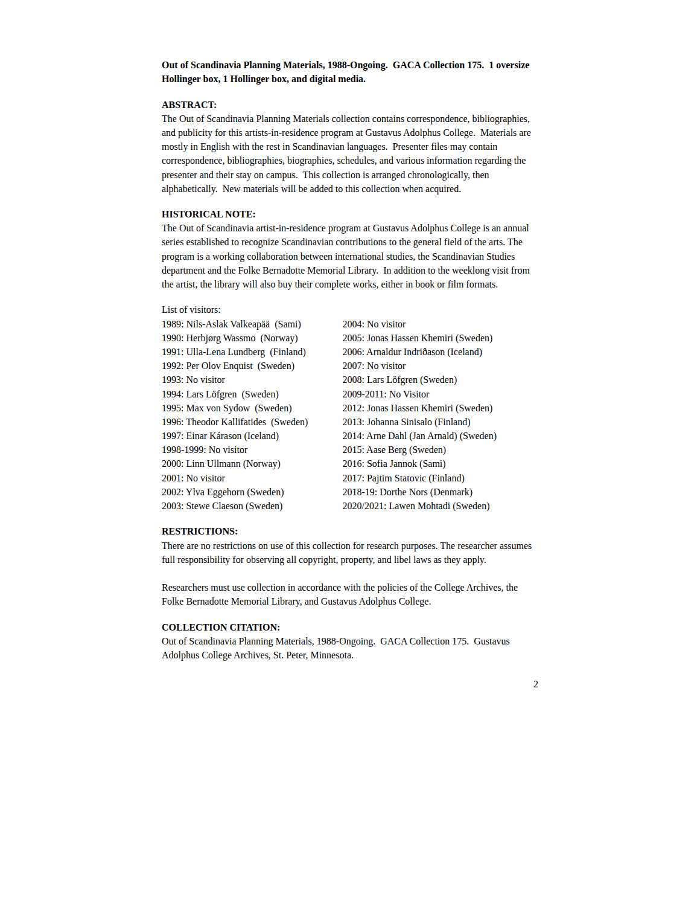Out of Scandinavia Planning Materials, 1988-Ongoing. GACA Collection 175. 1 oversize Hollinger box, 1 Hollinger box, and digital media.
ABSTRACT:
The Out of Scandinavia Planning Materials collection contains correspondence, bibliographies, and publicity for this artists-in-residence program at Gustavus Adolphus College. Materials are mostly in English with the rest in Scandinavian languages. Presenter files may contain correspondence, bibliographies, biographies, schedules, and various information regarding the presenter and their stay on campus. This collection is arranged chronologically, then alphabetically. New materials will be added to this collection when acquired.
HISTORICAL NOTE:
The Out of Scandinavia artist-in-residence program at Gustavus Adolphus College is an annual series established to recognize Scandinavian contributions to the general field of the arts. The program is a working collaboration between international studies, the Scandinavian Studies department and the Folke Bernadotte Memorial Library. In addition to the weeklong visit from the artist, the library will also buy their complete works, either in book or film formats.
List of visitors:
1989: Nils-Aslak Valkeapää (Sami)
1990: Herbjørg Wassmo (Norway)
1991: Ulla-Lena Lundberg (Finland)
1992: Per Olov Enquist (Sweden)
1993: No visitor
1994: Lars Löfgren (Sweden)
1995: Max von Sydow (Sweden)
1996: Theodor Kallifatides (Sweden)
1997: Einar Kárason (Iceland)
1998-1999: No visitor
2000: Linn Ullmann (Norway)
2001: No visitor
2002: Ylva Eggehorn (Sweden)
2003: Stewe Claeson (Sweden)
2004: No visitor
2005: Jonas Hassen Khemiri (Sweden)
2006: Arnaldur Indriðason (Iceland)
2007: No visitor
2008: Lars Löfgren (Sweden)
2009-2011: No Visitor
2012: Jonas Hassen Khemiri (Sweden)
2013: Johanna Sinisalo (Finland)
2014: Arne Dahl (Jan Arnald) (Sweden)
2015: Aase Berg (Sweden)
2016: Sofia Jannok (Sami)
2017: Pajtim Statovic (Finland)
2018-19: Dorthe Nors (Denmark)
2020/2021: Lawen Mohtadi (Sweden)
RESTRICTIONS:
There are no restrictions on use of this collection for research purposes. The researcher assumes full responsibility for observing all copyright, property, and libel laws as they apply.
Researchers must use collection in accordance with the policies of the College Archives, the Folke Bernadotte Memorial Library, and Gustavus Adolphus College.
COLLECTION CITATION:
Out of Scandinavia Planning Materials, 1988-Ongoing. GACA Collection 175. Gustavus Adolphus College Archives, St. Peter, Minnesota.
2